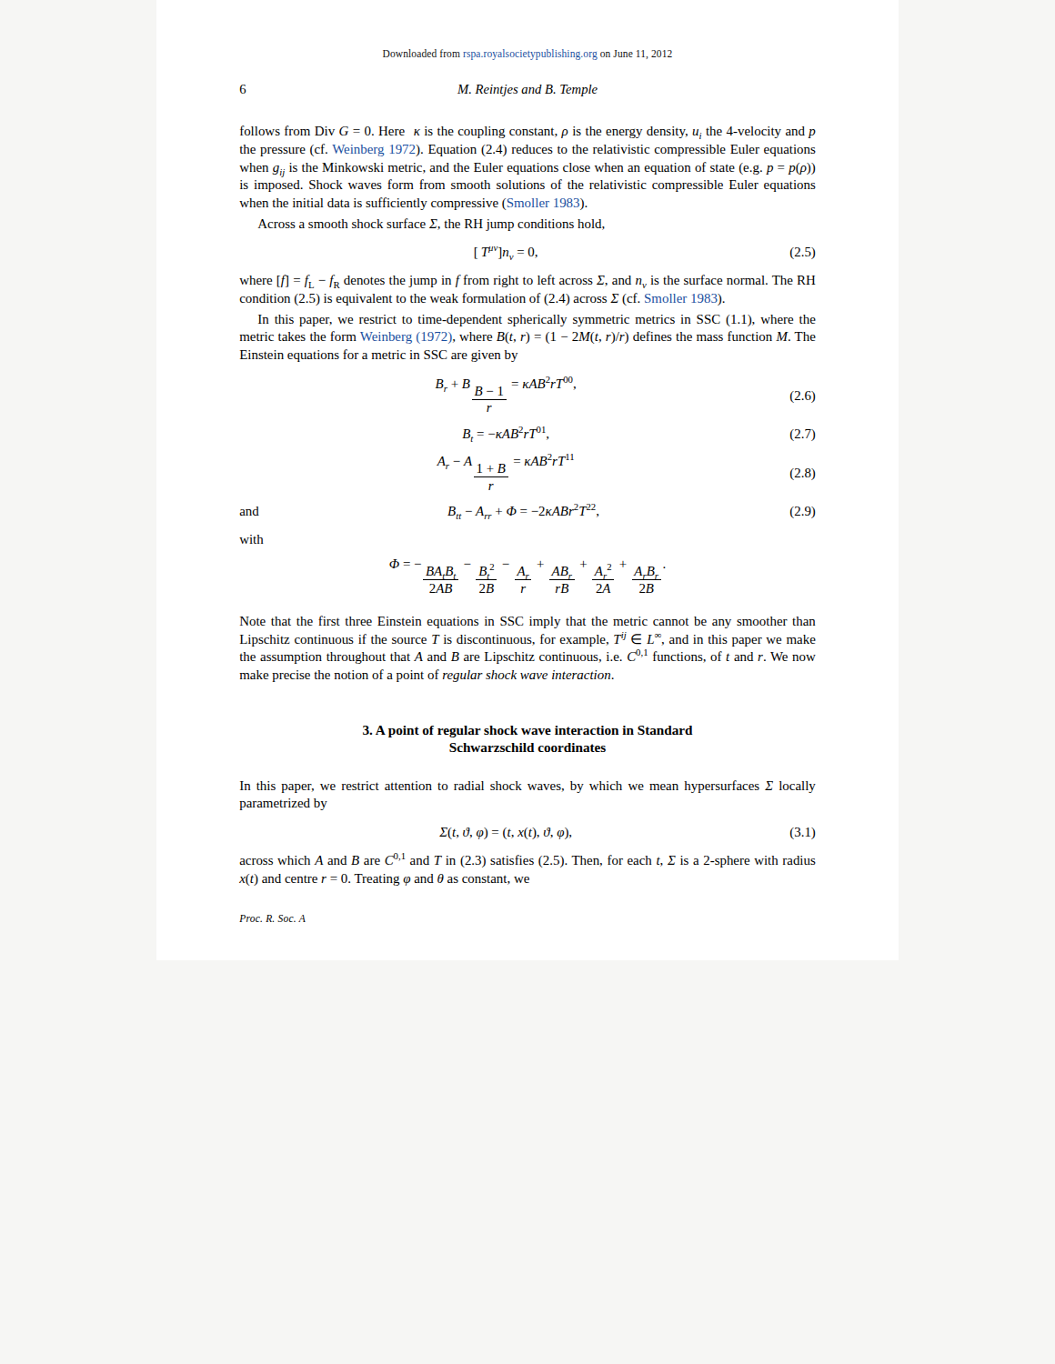Downloaded from rspa.royalsocietypublishing.org on June 11, 2012
6
M. Reintjes and B. Temple
follows from Div G = 0. Here κ is the coupling constant, ρ is the energy density, ui the 4-velocity and p the pressure (cf. Weinberg 1972). Equation (2.4) reduces to the relativistic compressible Euler equations when gij is the Minkowski metric, and the Euler equations close when an equation of state (e.g. p = p(ρ)) is imposed. Shock waves form from smooth solutions of the relativistic compressible Euler equations when the initial data is sufficiently compressive (Smoller 1983).
Across a smooth shock surface Σ, the RH jump conditions hold,
[ Tμν]nν = 0,
(2.5)
where [f] = fL − fR denotes the jump in f from right to left across Σ, and nν is the surface normal. The RH condition (2.5) is equivalent to the weak formulation of (2.4) across Σ (cf. Smoller 1983).
In this paper, we restrict to time-dependent spherically symmetric metrics in SSC (1.1), where the metric takes the form Weinberg (1972), where B(t, r) = (1 − 2M(t, r)/r) defines the mass function M. The Einstein equations for a metric in SSC are given by
Br + BB − 1 r = κAB2rT00,
(2.6)
Bt = −κAB2rT01,
(2.7)
Ar − A 1 + B r = κAB2rT11
(2.8)
and
Btt − Arr + Φ = −2κABr2T22,
(2.9)
with
Φ = −BAtBt 2AB − Bt22B − Ar r + ABr rB + Ar22A + ArBr 2B.
Note that the first three Einstein equations in SSC imply that the metric cannot be any smoother than Lipschitz continuous if the source T is discontinuous, for example, Tij ∈ L∞, and in this paper we make the assumption throughout that A and B are Lipschitz continuous, i.e. C0,1 functions, of t and r. We now make precise the notion of a point of regular shock wave interaction.
3. A point of regular shock wave interaction in StandardSchwarzschild coordinates
In this paper, we restrict attention to radial shock waves, by which we mean hypersurfaces Σ locally parametrized by
Σ(t, ϑ, φ) = (t, x(t), ϑ, φ),
(3.1)
across which A and B are C0,1 and T in (2.3) satisfies (2.5). Then, for each t, Σ is a 2-sphere with radius x(t) and centre r = 0. Treating φ and θ as constant, we
Proc. R. Soc. A